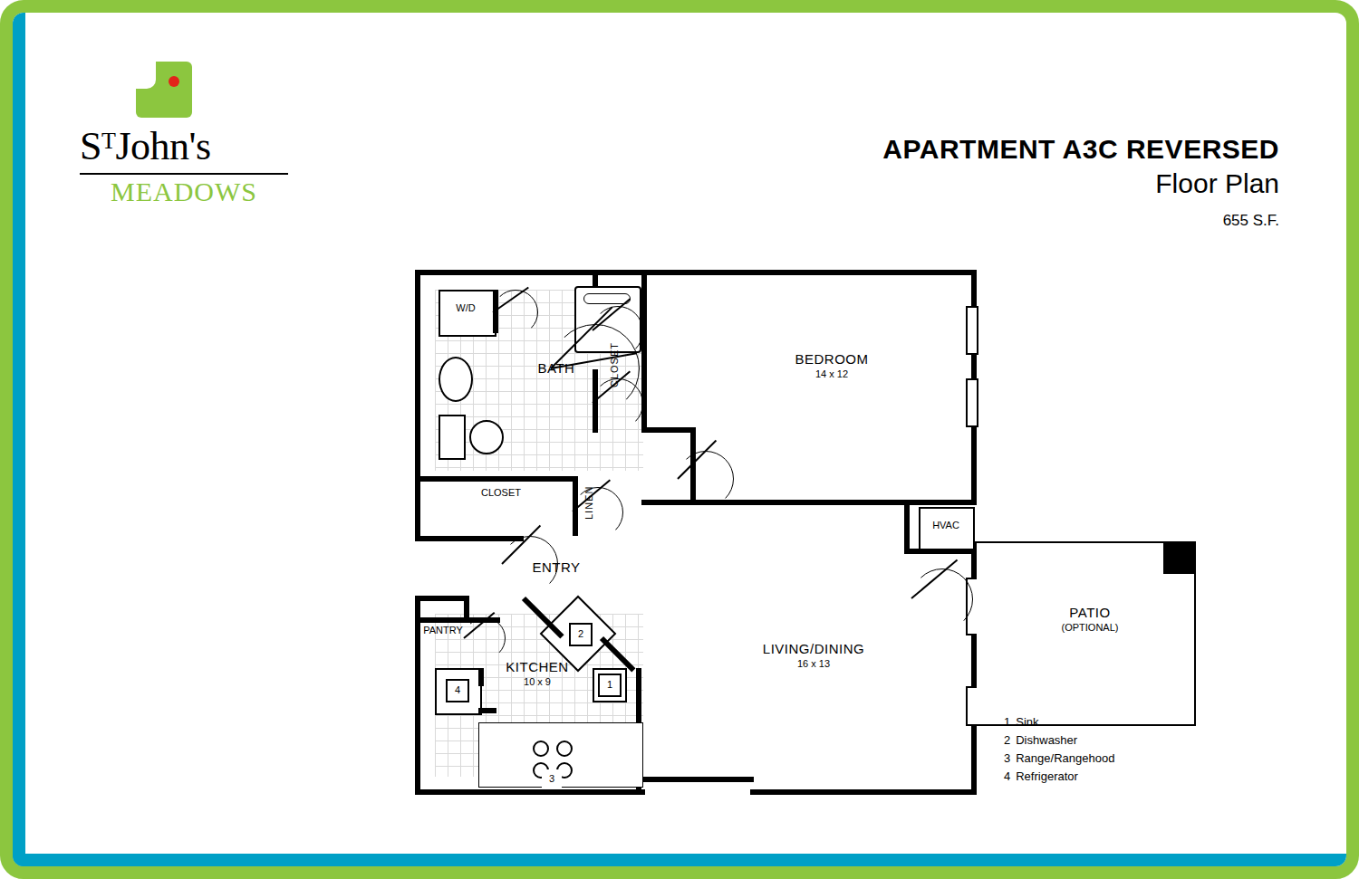STJohn's
MEADOWS
APARTMENT A3C REVERSED
Floor Plan
655 S.F.
HVAC
W/D
BATH
CLOSET
LINEN
ENTRY
BEDROOM
14 x 12
CLOSET
LIVING/DINING
16 x 13
KITCHEN
10 x 9
PANTRY
4
3
1
2
PATIO
(OPTIONAL)
| 1 | Sink |
| 2 | Dishwasher |
| 3 | Range/Rangehood |
| 4 | Refrigerator |